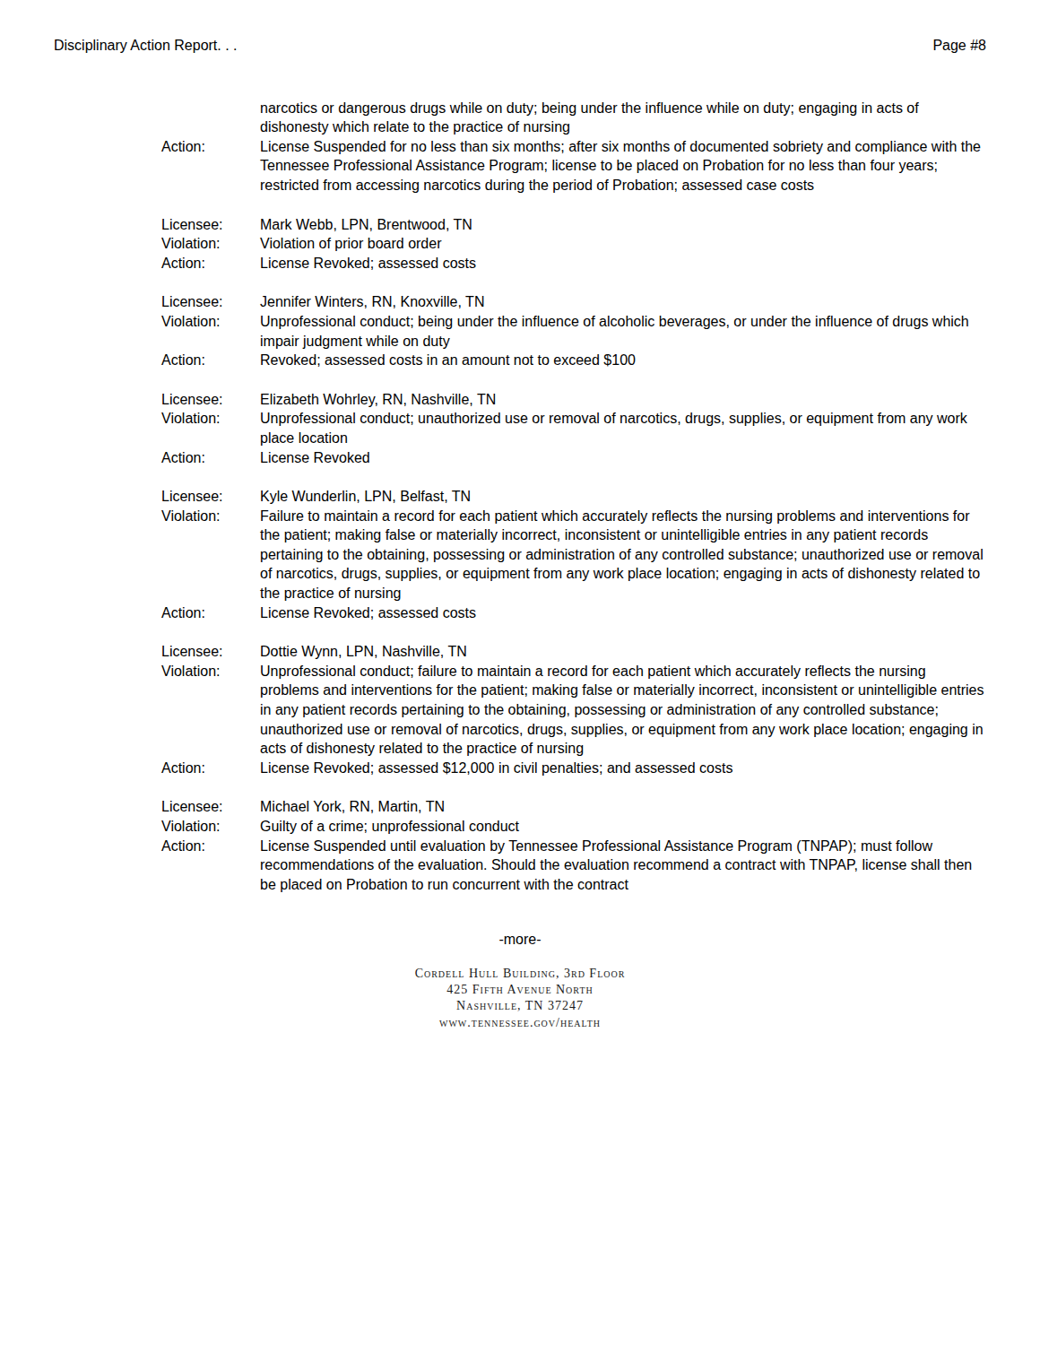Disciplinary Action Report. . .
Page #8
narcotics or dangerous drugs while on duty; being under the influence while on duty; engaging in acts of dishonesty which relate to the practice of nursing
Action:
License Suspended for no less than six months; after six months of documented sobriety and compliance with the Tennessee Professional Assistance Program; license to be placed on Probation for no less than four years; restricted from accessing narcotics during the period of Probation; assessed case costs
Licensee:
Mark Webb, LPN, Brentwood, TN
Violation:
Violation of prior board order
Action:
License Revoked; assessed costs
Licensee:
Jennifer Winters, RN, Knoxville, TN
Violation:
Unprofessional conduct; being under the influence of alcoholic beverages, or under the influence of drugs which impair judgment while on duty
Action:
Revoked; assessed costs in an amount not to exceed $100
Licensee:
Elizabeth Wohrley, RN, Nashville, TN
Violation:
Unprofessional conduct; unauthorized use or removal of narcotics, drugs, supplies, or equipment from any work place location
Action:
License Revoked
Licensee:
Kyle Wunderlin, LPN, Belfast, TN
Violation:
Failure to maintain a record for each patient which accurately reflects the nursing problems and interventions for the patient; making false or materially incorrect, inconsistent or unintelligible entries in any patient records pertaining to the obtaining, possessing or administration of any controlled substance; unauthorized use or removal of narcotics, drugs, supplies, or equipment from any work place location; engaging in acts of dishonesty related to the practice of nursing
Action:
License Revoked; assessed costs
Licensee:
Dottie Wynn, LPN, Nashville, TN
Violation:
Unprofessional conduct; failure to maintain a record for each patient which accurately reflects the nursing problems and interventions for the patient; making false or materially incorrect, inconsistent or unintelligible entries in any patient records pertaining to the obtaining, possessing or administration of any controlled substance; unauthorized use or removal of narcotics, drugs, supplies, or equipment from any work place location; engaging in acts of dishonesty related to the practice of nursing
Action:
License Revoked; assessed $12,000 in civil penalties; and assessed costs
Licensee:
Michael York, RN, Martin, TN
Violation:
Guilty of a crime; unprofessional conduct
Action:
License Suspended until evaluation by Tennessee Professional Assistance Program (TNPAP); must follow recommendations of the evaluation. Should the evaluation recommend a contract with TNPAP, license shall then be placed on Probation to run concurrent with the contract
-more-
Cordell Hull Building, 3rd Floor
425 Fifth Avenue North
Nashville, TN 37247
www.tennessee.gov/health